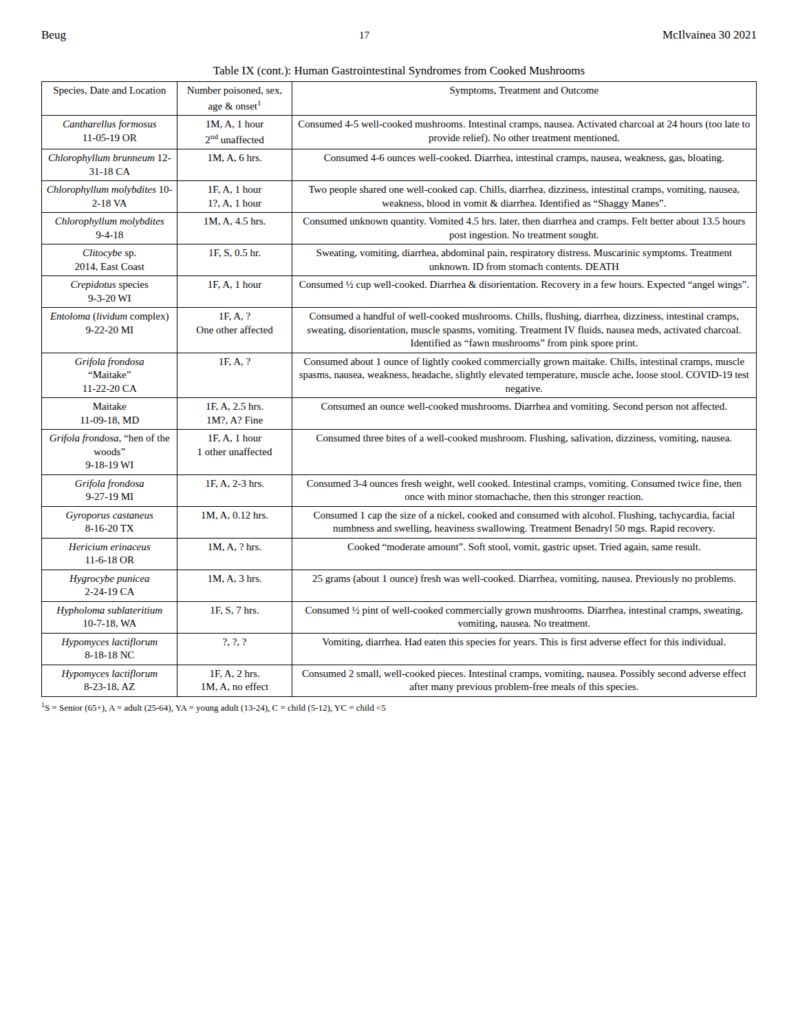Beug
17
McIlvainea 30 2021
Table IX (cont.): Human Gastrointestinal Syndromes from Cooked Mushrooms
| Species, Date and Location | Number poisoned, sex, age & onset 1 | Symptoms, Treatment and Outcome |
| --- | --- | --- |
| Cantharellus formosus 11-05-19 OR | 1M, A, 1 hour 2 nd unaffected | Consumed 4-5 well-cooked mushrooms. Intestinal cramps, nausea. Activated charcoal at 24 hours (too late to provide relief). No other treatment mentioned. |
| Chlorophyllum brunneum 12-31-18 CA | 1M, A, 6 hrs. | Consumed 4-6 ounces well-cooked. Diarrhea, intestinal cramps, nausea, weakness, gas, bloating. |
| Chlorophyllum molybdites 10-2-18 VA | 1F, A, 1 hour 1?, A, 1 hour | Two people shared one well-cooked cap. Chills, diarrhea, dizziness, intestinal cramps, vomiting, nausea, weakness, blood in vomit & diarrhea. Identified as “Shaggy Manes”. |
| Chlorophyllum molybdites 9-4-18 | 1M, A, 4.5 hrs. | Consumed unknown quantity. Vomited 4.5 hrs. later, then diarrhea and cramps. Felt better about 13.5 hours post ingestion. No treatment sought. |
| Clitocybe sp. 2014, East Coast | 1F, S, 0.5 hr. | Sweating, vomiting, diarrhea, abdominal pain, respiratory distress. Muscarinic symptoms. Treatment unknown. ID from stomach contents. DEATH |
| Crepidotus species 9-3-20 WI | 1F, A, 1 hour | Consumed ½ cup well-cooked. Diarrhea & disorientation. Recovery in a few hours. Expected “angel wings”. |
| Entoloma ( lividum complex) 9-22-20 MI | 1F, A, ? One other affected | Consumed a handful of well-cooked mushrooms. Chills, flushing, diarrhea, dizziness, intestinal cramps, sweating, disorientation, muscle spasms, vomiting. Treatment IV fluids, nausea meds, activated charcoal. Identified as “fawn mushrooms” from pink spore print. |
| Grifola frondosa “Maitake” 11-22-20 CA | 1F, A, ? | Consumed about 1 ounce of lightly cooked commercially grown maitake. Chills, intestinal cramps, muscle spasms, nausea, weakness, headache, slightly elevated temperature, muscle ache, loose stool. COVID-19 test negative. |
| Maitake 11-09-18, MD | 1F, A, 2.5 hrs. 1M?, A? Fine | Consumed an ounce well-cooked mushrooms. Diarrhea and vomiting. Second person not affected. |
| Grifola frondosa, “hen of the woods” 9-18-19 WI | 1F, A, 1 hour 1 other unaffected | Consumed three bites of a well-cooked mushroom. Flushing, salivation, dizziness, vomiting, nausea. |
| Grifola frondosa 9-27-19 MI | 1F, A, 2-3 hrs. | Consumed 3-4 ounces fresh weight, well cooked. Intestinal cramps, vomiting. Consumed twice fine, then once with minor stomachache, then this stronger reaction. |
| Gyroporus castaneus 8-16-20 TX | 1M, A, 0.12 hrs. | Consumed 1 cap the size of a nickel, cooked and consumed with alcohol. Flushing, tachycardia, facial numbness and swelling, heaviness swallowing. Treatment Benadryl 50 mgs. Rapid recovery. |
| Hericium erinaceus 11-6-18 OR | 1M, A, ? hrs. | Cooked “moderate amount”. Soft stool, vomit, gastric upset. Tried again, same result. |
| Hygrocybe punicea 2-24-19 CA | 1M, A, 3 hrs. | 25 grams (about 1 ounce) fresh was well-cooked. Diarrhea, vomiting, nausea. Previously no problems. |
| Hypholoma sublateritium 10-7-18, WA | 1F, S, 7 hrs. | Consumed ½ pint of well-cooked commercially grown mushrooms. Diarrhea, intestinal cramps, sweating, vomiting, nausea. No treatment. |
| Hypomyces lactiflorum 8-18-18 NC | ?, ?, ? | Vomiting, diarrhea. Had eaten this species for years. This is first adverse effect for this individual. |
| Hypomyces lactiflorum 8-23-18, AZ | 1F, A, 2 hrs. 1M, A, no effect | Consumed 2 small, well-cooked pieces. Intestinal cramps, vomiting, nausea. Possibly second adverse effect after many previous problem-free meals of this species. |
1S = Senior (65+), A = adult (25-64), YA = young adult (13-24), C = child (5-12), YC = child <5